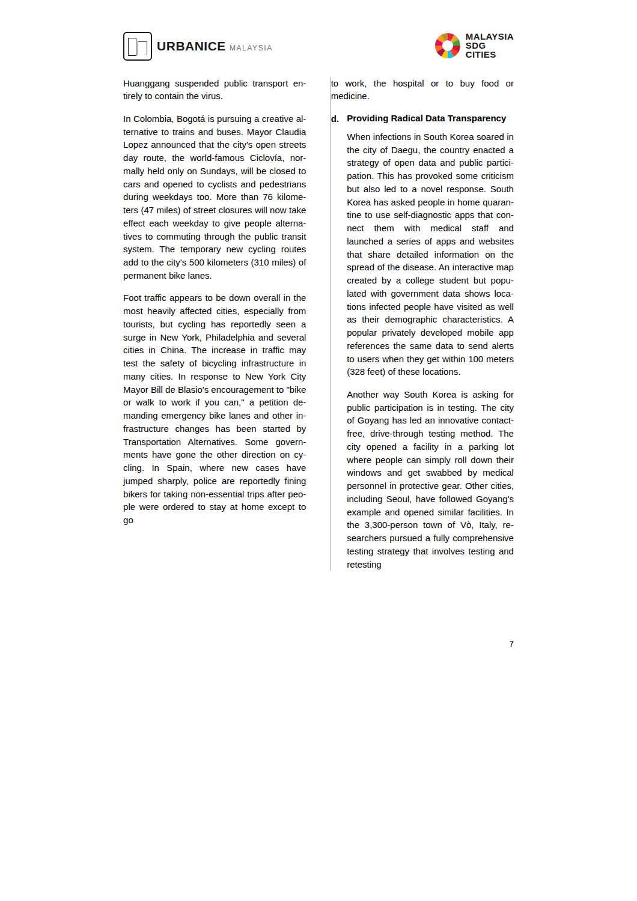URBANICE MALAYSIA
MALAYSIA
SDG
CITIES
Huanggang suspended public transport entirely to contain the virus.
In Colombia, Bogotá is pursuing a creative alternative to trains and buses. Mayor Claudia Lopez announced that the city's open streets day route, the world-famous Ciclovía, normally held only on Sundays, will be closed to cars and opened to cyclists and pedestrians during weekdays too. More than 76 kilometers (47 miles) of street closures will now take effect each weekday to give people alternatives to commuting through the public transit system. The temporary new cycling routes add to the city's 500 kilometers (310 miles) of permanent bike lanes.
Foot traffic appears to be down overall in the most heavily affected cities, especially from tourists, but cycling has reportedly seen a surge in New York, Philadelphia and several cities in China. The increase in traffic may test the safety of bicycling infrastructure in many cities. In response to New York City Mayor Bill de Blasio's encouragement to "bike or walk to work if you can," a petition demanding emergency bike lanes and other infrastructure changes has been started by Transportation Alternatives. Some governments have gone the other direction on cycling. In Spain, where new cases have jumped sharply, police are reportedly fining bikers for taking non-essential trips after people were ordered to stay at home except to go
to work, the hospital or to buy food or medicine.
d.
Providing Radical Data Transparency
When infections in South Korea soared in the city of Daegu, the country enacted a strategy of open data and public participation. This has provoked some criticism but also led to a novel response. South Korea has asked people in home quarantine to use self-diagnostic apps that connect them with medical staff and launched a series of apps and websites that share detailed information on the spread of the disease. An interactive map created by a college student but populated with government data shows locations infected people have visited as well as their demographic characteristics. A popular privately developed mobile app references the same data to send alerts to users when they get within 100 meters (328 feet) of these locations.
Another way South Korea is asking for public participation is in testing. The city of Goyang has led an innovative contact-free, drive-through testing method. The city opened a facility in a parking lot where people can simply roll down their windows and get swabbed by medical personnel in protective gear. Other cities, including Seoul, have followed Goyang's example and opened similar facilities. In the 3,300-person town of Vò, Italy, researchers pursued a fully comprehensive testing strategy that involves testing and retesting
7